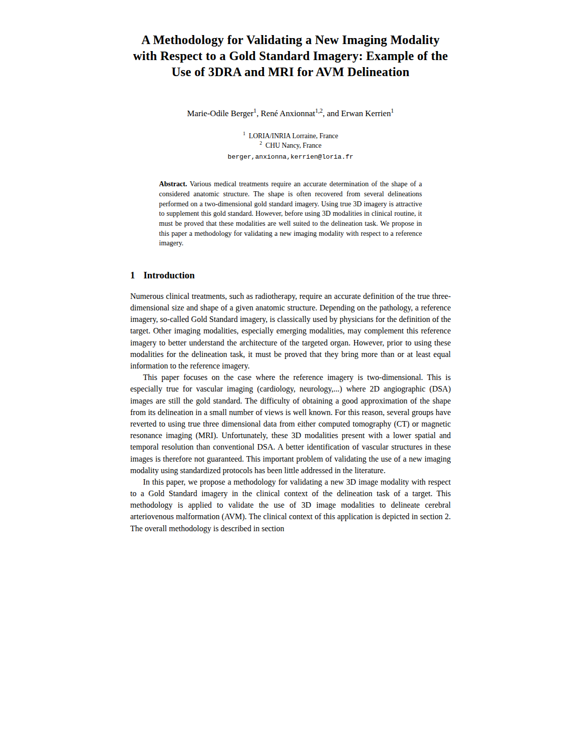A Methodology for Validating a New Imaging Modality with Respect to a Gold Standard Imagery: Example of the Use of 3DRA and MRI for AVM Delineation
Marie-Odile Berger1, René Anxionnat1,2, and Erwan Kerrien1
1 LORIA/INRIA Lorraine, France 2 CHU Nancy, France berger,anxionna,kerrien@loria.fr
Abstract. Various medical treatments require an accurate determination of the shape of a considered anatomic structure. The shape is often recovered from several delineations performed on a two-dimensional gold standard imagery. Using true 3D imagery is attractive to supplement this gold standard. However, before using 3D modalities in clinical routine, it must be proved that these modalities are well suited to the delineation task. We propose in this paper a methodology for validating a new imaging modality with respect to a reference imagery.
1 Introduction
Numerous clinical treatments, such as radiotherapy, require an accurate definition of the true three-dimensional size and shape of a given anatomic structure. Depending on the pathology, a reference imagery, so-called Gold Standard imagery, is classically used by physicians for the definition of the target. Other imaging modalities, especially emerging modalities, may complement this reference imagery to better understand the architecture of the targeted organ. However, prior to using these modalities for the delineation task, it must be proved that they bring more than or at least equal information to the reference imagery.
This paper focuses on the case where the reference imagery is two-dimensional. This is especially true for vascular imaging (cardiology, neurology,...) where 2D angiographic (DSA) images are still the gold standard. The difficulty of obtaining a good approximation of the shape from its delineation in a small number of views is well known. For this reason, several groups have reverted to using true three dimensional data from either computed tomography (CT) or magnetic resonance imaging (MRI). Unfortunately, these 3D modalities present with a lower spatial and temporal resolution than conventional DSA. A better identification of vascular structures in these images is therefore not guaranteed. This important problem of validating the use of a new imaging modality using standardized protocols has been little addressed in the literature.
In this paper, we propose a methodology for validating a new 3D image modality with respect to a Gold Standard imagery in the clinical context of the delineation task of a target. This methodology is applied to validate the use of 3D image modalities to delineate cerebral arteriovenous malformation (AVM). The clinical context of this application is depicted in section 2. The overall methodology is described in section